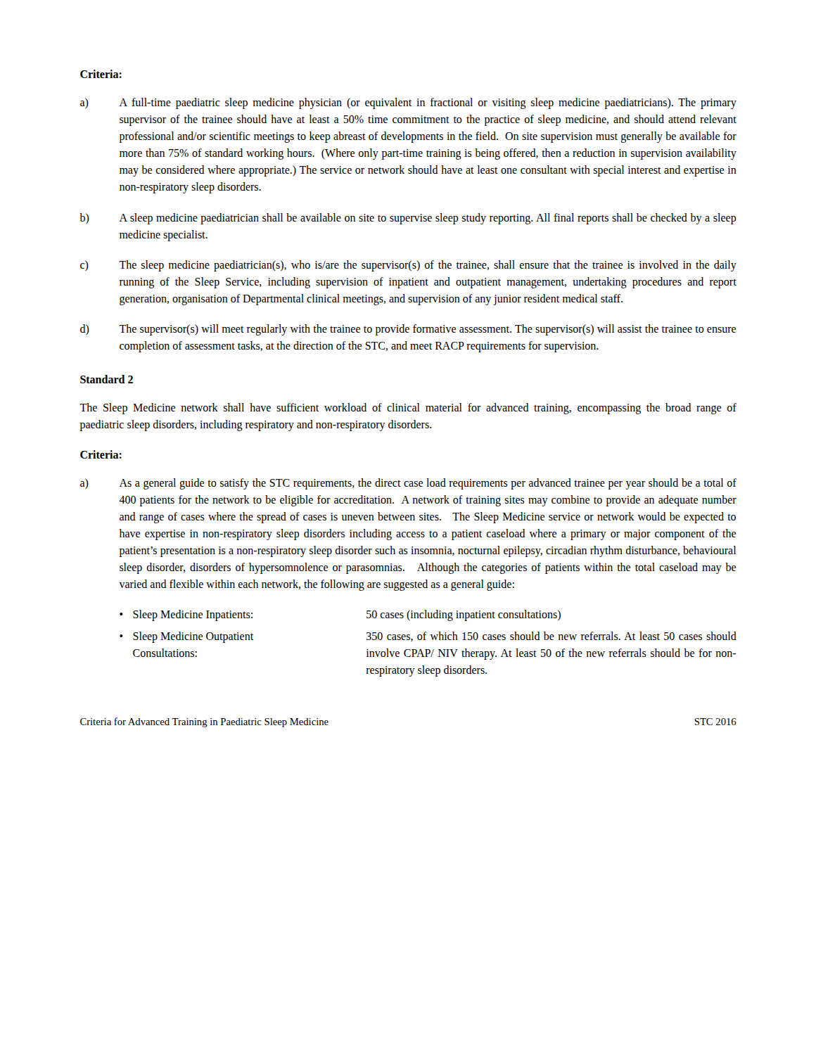Criteria:
a) A full-time paediatric sleep medicine physician (or equivalent in fractional or visiting sleep medicine paediatricians). The primary supervisor of the trainee should have at least a 50% time commitment to the practice of sleep medicine, and should attend relevant professional and/or scientific meetings to keep abreast of developments in the field. On site supervision must generally be available for more than 75% of standard working hours. (Where only part-time training is being offered, then a reduction in supervision availability may be considered where appropriate.) The service or network should have at least one consultant with special interest and expertise in non-respiratory sleep disorders.
b) A sleep medicine paediatrician shall be available on site to supervise sleep study reporting. All final reports shall be checked by a sleep medicine specialist.
c) The sleep medicine paediatrician(s), who is/are the supervisor(s) of the trainee, shall ensure that the trainee is involved in the daily running of the Sleep Service, including supervision of inpatient and outpatient management, undertaking procedures and report generation, organisation of Departmental clinical meetings, and supervision of any junior resident medical staff.
d) The supervisor(s) will meet regularly with the trainee to provide formative assessment. The supervisor(s) will assist the trainee to ensure completion of assessment tasks, at the direction of the STC, and meet RACP requirements for supervision.
Standard 2
The Sleep Medicine network shall have sufficient workload of clinical material for advanced training, encompassing the broad range of paediatric sleep disorders, including respiratory and non-respiratory disorders.
Criteria:
a) As a general guide to satisfy the STC requirements, the direct case load requirements per advanced trainee per year should be a total of 400 patients for the network to be eligible for accreditation. A network of training sites may combine to provide an adequate number and range of cases where the spread of cases is uneven between sites. The Sleep Medicine service or network would be expected to have expertise in non-respiratory sleep disorders including access to a patient caseload where a primary or major component of the patient’s presentation is a non-respiratory sleep disorder such as insomnia, nocturnal epilepsy, circadian rhythm disturbance, behavioural sleep disorder, disorders of hypersomnolence or parasomnias. Although the categories of patients within the total caseload may be varied and flexible within each network, the following are suggested as a general guide:
| • Sleep Medicine Inpatients: | 50 cases (including inpatient consultations) |
| • Sleep Medicine Outpatient Consultations: | 350 cases, of which 150 cases should be new referrals. At least 50 cases should involve CPAP/ NIV therapy. At least 50 of the new referrals should be for non-respiratory sleep disorders. |
Criteria for Advanced Training in Paediatric Sleep Medicine STC 2016